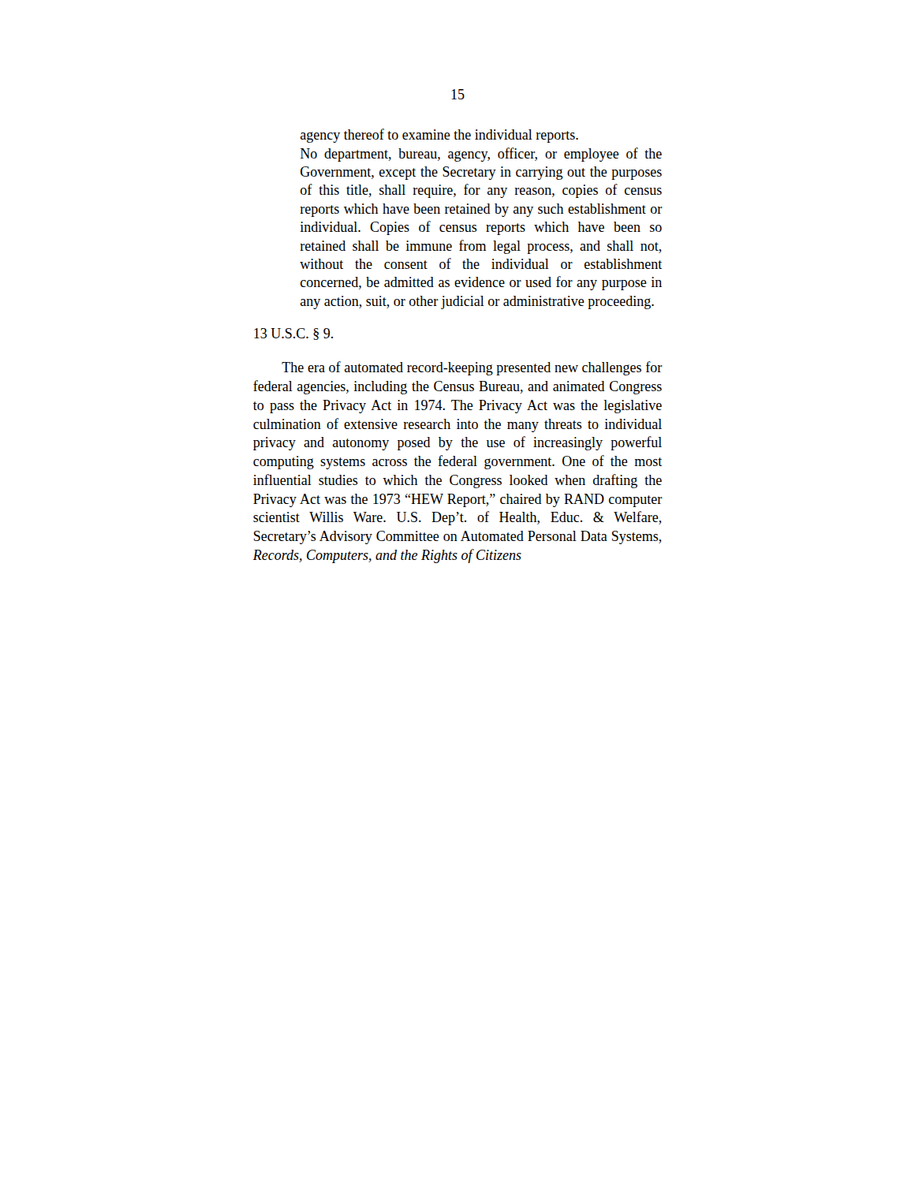15
agency thereof to examine the individual reports.
No department, bureau, agency, officer, or employee of the Government, except the Secretary in carrying out the purposes of this title, shall require, for any reason, copies of census reports which have been retained by any such establishment or individual. Copies of census reports which have been so retained shall be immune from legal process, and shall not, without the consent of the individual or establishment concerned, be admitted as evidence or used for any purpose in any action, suit, or other judicial or administrative proceeding.
13 U.S.C. § 9.
The era of automated record-keeping presented new challenges for federal agencies, including the Census Bureau, and animated Congress to pass the Privacy Act in 1974. The Privacy Act was the legislative culmination of extensive research into the many threats to individual privacy and autonomy posed by the use of increasingly powerful computing systems across the federal government. One of the most influential studies to which the Congress looked when drafting the Privacy Act was the 1973 “HEW Report,” chaired by RAND computer scientist Willis Ware. U.S. Dep’t. of Health, Educ. & Welfare, Secretary’s Advisory Committee on Automated Personal Data Systems, Records, Computers, and the Rights of Citizens